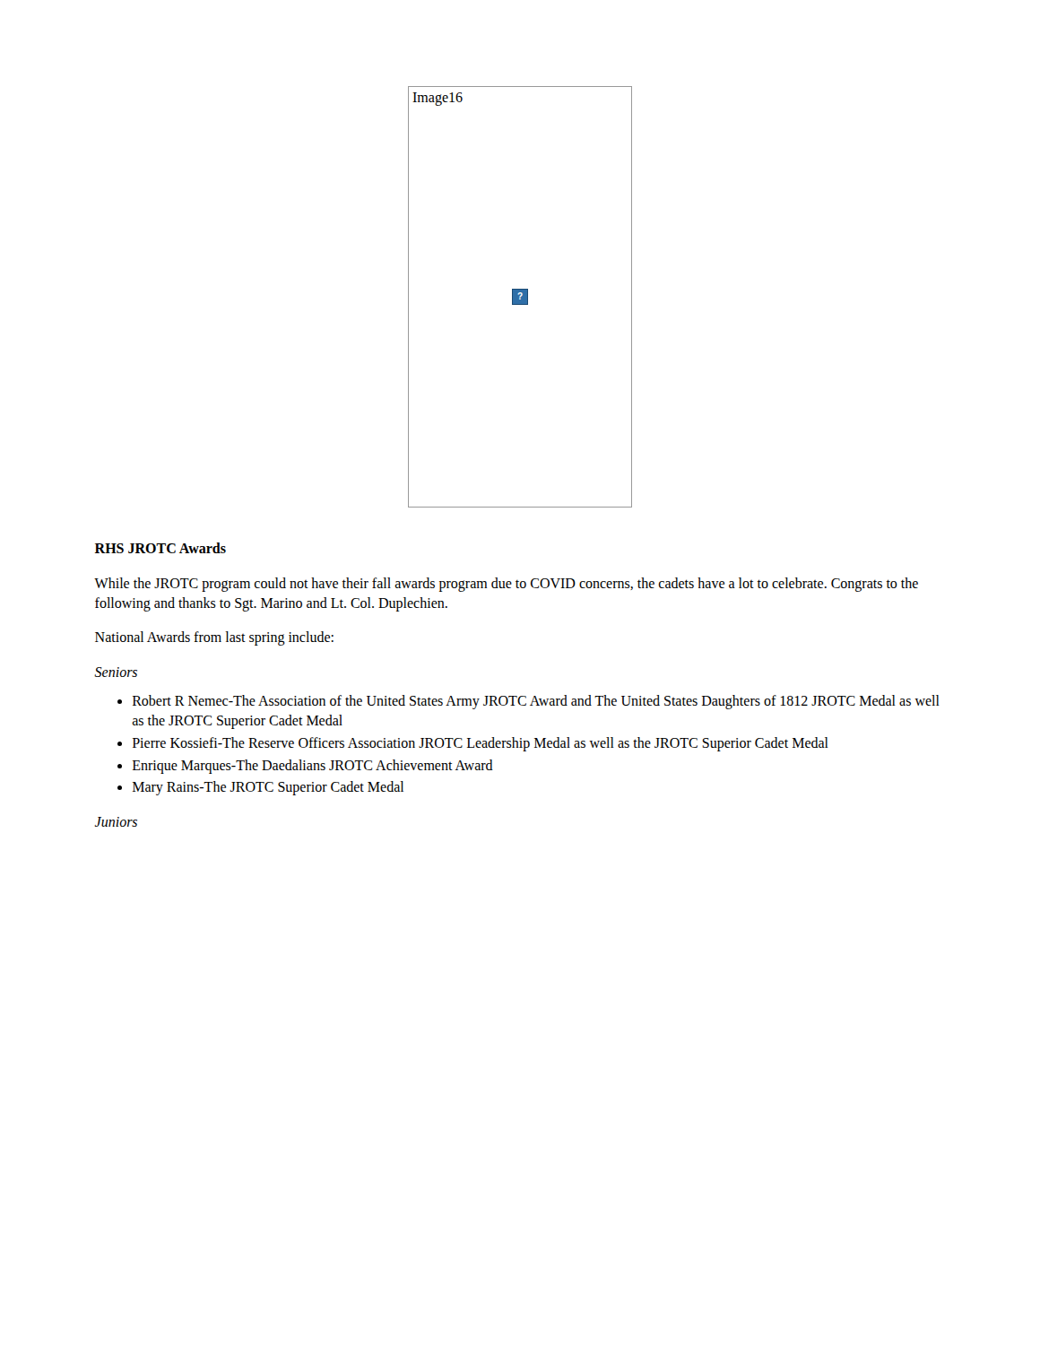Image16 ?
RHS JROTC Awards
While the JROTC program could not have their fall awards program due to COVID concerns, the cadets have a lot to celebrate. Congrats to the following and thanks to Sgt. Marino and Lt. Col. Duplechien.
National Awards from last spring include:
Seniors
Robert R Nemec-The Association of the United States Army JROTC Award and The United States Daughters of 1812 JROTC Medal as well as the JROTC Superior Cadet Medal
Pierre Kossiefi-The Reserve Officers Association JROTC Leadership Medal as well as the JROTC Superior Cadet Medal
Enrique Marques-The Daedalians JROTC Achievement Award
Mary Rains-The JROTC Superior Cadet Medal
Juniors